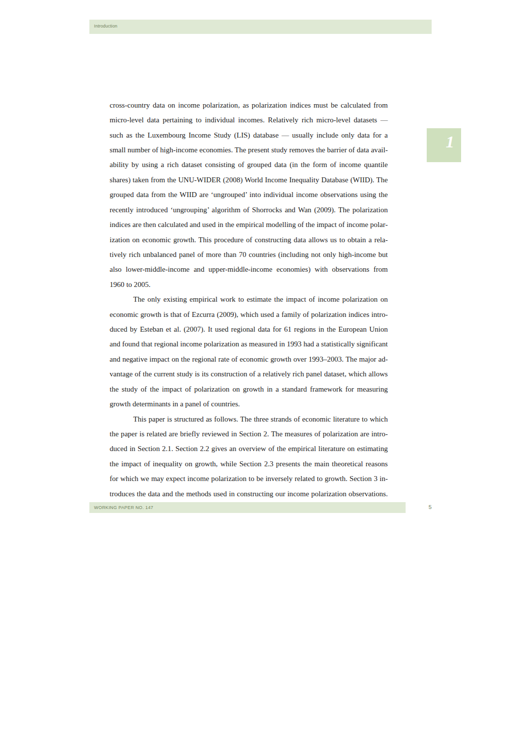Introduction
1
cross-country data on income polarization, as polarization indices must be calculated from micro-level data pertaining to individual incomes. Relatively rich micro-level datasets — such as the Luxembourg Income Study (LIS) database — usually include only data for a small number of high-income economies. The present study removes the barrier of data availability by using a rich dataset consisting of grouped data (in the form of income quantile shares) taken from the UNU-WIDER (2008) World Income Inequality Database (WIID). The grouped data from the WIID are ‘ungrouped’ into individual income observations using the recently introduced ‘ungrouping’ algorithm of Shorrocks and Wan (2009). The polarization indices are then calculated and used in the empirical modelling of the impact of income polarization on economic growth. This procedure of constructing data allows us to obtain a relatively rich unbalanced panel of more than 70 countries (including not only high-income but also lower-middle-income and upper-middle-income economies) with observations from 1960 to 2005.
The only existing empirical work to estimate the impact of income polarization on economic growth is that of Ezcurra (2009), which used a family of polarization indices introduced by Esteban et al. (2007). It used regional data for 61 regions in the European Union and found that regional income polarization as measured in 1993 had a statistically significant and negative impact on the regional rate of economic growth over 1993–2003. The major advantage of the current study is its construction of a relatively rich panel dataset, which allows the study of the impact of polarization on growth in a standard framework for measuring growth determinants in a panel of countries.
This paper is structured as follows. The three strands of economic literature to which the paper is related are briefly reviewed in Section 2. The measures of polarization are introduced in Section 2.1. Section 2.2 gives an overview of the empirical literature on estimating the impact of inequality on growth, while Section 2.3 presents the main theoretical reasons for which we may expect income polarization to be inversely related to growth. Section 3 introduces the data and the methods used in constructing our income polarization observations. Section 4 reports empirical results, while Section 5 provides concluding remarks.
Working Paper No. 147
5